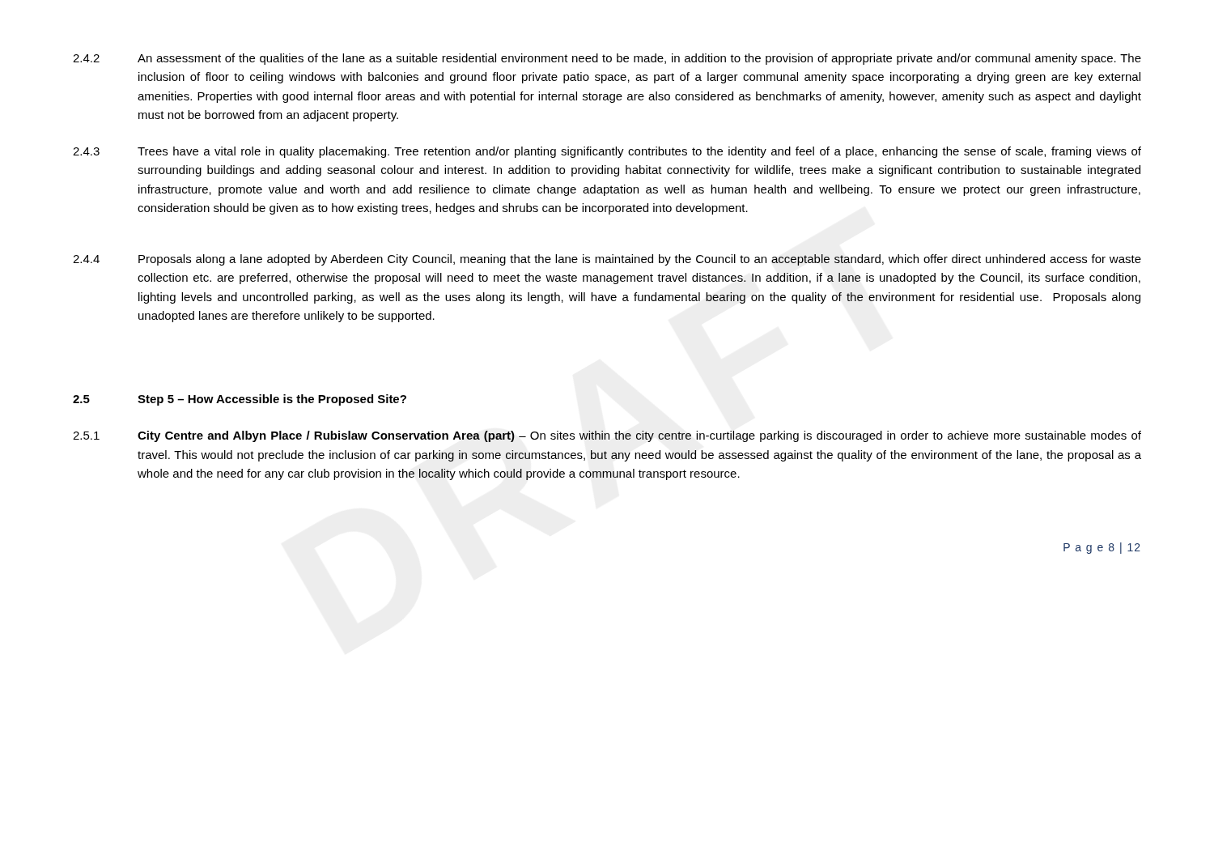DRAFT
2.4.2
An assessment of the qualities of the lane as a suitable residential environment need to be made, in addition to the provision of appropriate private and/or communal amenity space. The inclusion of floor to ceiling windows with balconies and ground floor private patio space, as part of a larger communal amenity space incorporating a drying green are key external amenities. Properties with good internal floor areas and with potential for internal storage are also considered as benchmarks of amenity, however, amenity such as aspect and daylight must not be borrowed from an adjacent property.
2.4.3
Trees have a vital role in quality placemaking. Tree retention and/or planting significantly contributes to the identity and feel of a place, enhancing the sense of scale, framing views of surrounding buildings and adding seasonal colour and interest. In addition to providing habitat connectivity for wildlife, trees make a significant contribution to sustainable integrated infrastructure, promote value and worth and add resilience to climate change adaptation as well as human health and wellbeing. To ensure we protect our green infrastructure, consideration should be given as to how existing trees, hedges and shrubs can be incorporated into development.
2.4.4
Proposals along a lane adopted by Aberdeen City Council, meaning that the lane is maintained by the Council to an acceptable standard, which offer direct unhindered access for waste collection etc. are preferred, otherwise the proposal will need to meet the waste management travel distances. In addition, if a lane is unadopted by the Council, its surface condition, lighting levels and uncontrolled parking, as well as the uses along its length, will have a fundamental bearing on the quality of the environment for residential use. Proposals along unadopted lanes are therefore unlikely to be supported.
2.5
Step 5 – How Accessible is the Proposed Site?
2.5.1
City Centre and Albyn Place / Rubislaw Conservation Area (part) – On sites within the city centre in-curtilage parking is discouraged in order to achieve more sustainable modes of travel. This would not preclude the inclusion of car parking in some circumstances, but any need would be assessed against the quality of the environment of the lane, the proposal as a whole and the need for any car club provision in the locality which could provide a communal transport resource.
P a g e 8 | 12